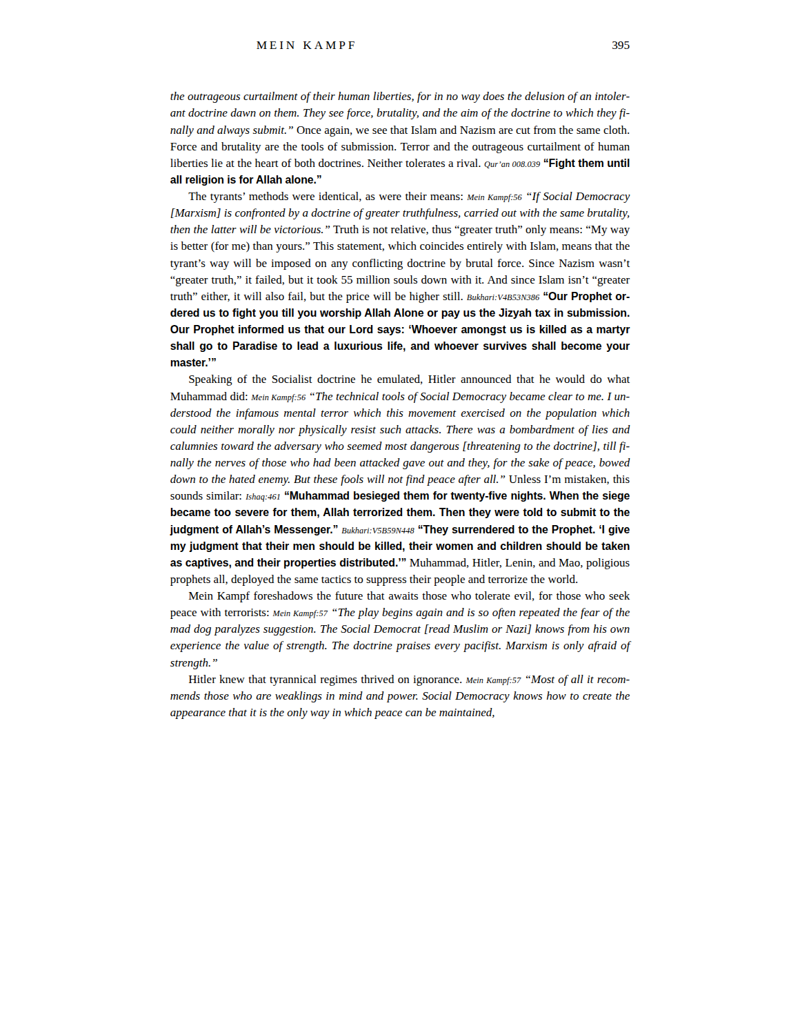MEIN KAMPF 395
the outrageous curtailment of their human liberties, for in no way does the delusion of an intolerant doctrine dawn on them. They see force, brutality, and the aim of the doctrine to which they finally and always submit.” Once again, we see that Islam and Nazism are cut from the same cloth. Force and brutality are the tools of submission. Terror and the outrageous curtailment of human liberties lie at the heart of both doctrines. Neither tolerates a rival. Qur’an 008.039 “Fight them until all religion is for Allah alone.”
The tyrants’ methods were identical, as were their means: Mein Kampf:56 “If Social Democracy [Marxism] is confronted by a doctrine of greater truthfulness, carried out with the same brutality, then the latter will be victorious.” Truth is not relative, thus “greater truth” only means: “My way is better (for me) than yours.” This statement, which coincides entirely with Islam, means that the tyrant’s way will be imposed on any conflicting doctrine by brutal force. Since Nazism wasn’t “greater truth,” it failed, but it took 55 million souls down with it. And since Islam isn’t “greater truth” either, it will also fail, but the price will be higher still. Bukhari:V4B53N386 “Our Prophet ordered us to fight you till you worship Allah Alone or pay us the Jizyah tax in submission. Our Prophet informed us that our Lord says: ‘Whoever amongst us is killed as a martyr shall go to Paradise to lead a luxurious life, and whoever survives shall become your master.’”
Speaking of the Socialist doctrine he emulated, Hitler announced that he would do what Muhammad did: Mein Kampf:56 “The technical tools of Social Democracy became clear to me. I understood the infamous mental terror which this movement exercised on the population which could neither morally nor physically resist such attacks. There was a bombardment of lies and calumnies toward the adversary who seemed most dangerous [threatening to the doctrine], till finally the nerves of those who had been attacked gave out and they, for the sake of peace, bowed down to the hated enemy. But these fools will not find peace after all.” Unless I’m mistaken, this sounds similar: Ishaq:461 “Muhammad besieged them for twenty-five nights. When the siege became too severe for them, Allah terrorized them. Then they were told to submit to the judgment of Allah’s Messenger.” Bukhari:V5B59N448 “They surrendered to the Prophet. ‘I give my judgment that their men should be killed, their women and children should be taken as captives, and their properties distributed.’” Muhammad, Hitler, Lenin, and Mao, poligious prophets all, deployed the same tactics to suppress their people and terrorize the world.
Mein Kampf foreshadows the future that awaits those who tolerate evil, for those who seek peace with terrorists: Mein Kampf:57 “The play begins again and is so often repeated the fear of the mad dog paralyzes suggestion. The Social Democrat [read Muslim or Nazi] knows from his own experience the value of strength. The doctrine praises every pacifist. Marxism is only afraid of strength.”
Hitler knew that tyrannical regimes thrived on ignorance. Mein Kampf:57 “Most of all it recommends those who are weaklings in mind and power. Social Democracy knows how to create the appearance that it is the only way in which peace can be maintained,